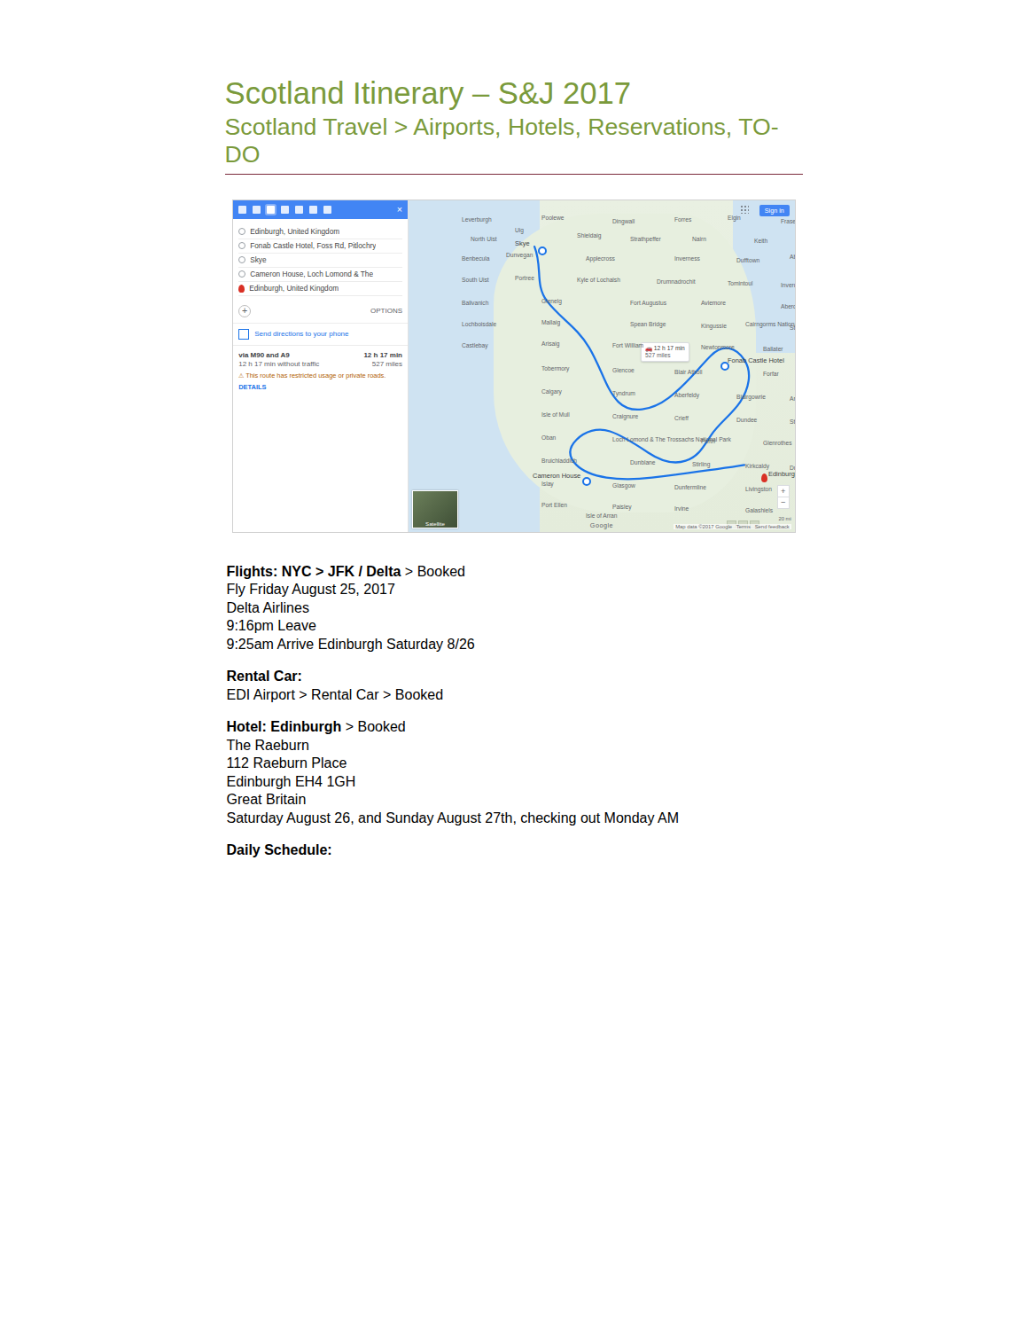Scotland Itinerary – S&J 2017
Scotland Travel > Airports, Hotels, Reservations, TO-DO
×
Edinburgh, United Kingdom
Fonab Castle Hotel, Foss Rd, Pitlochry
Skye
Cameron House, Loch Lomond & The
Edinburgh, United Kingdom
+ OPTIONS
Send directions to your phone
via M90 and A9 12 h 17 min
12 h 17 min without traffic 527 miles
⚠ This route has restricted usage or private roads.
DETAILS
Sign in
Skye
Fonab Castle Hotel
Cameron House
Edinburgh
🚗 12 h 17 min
527 miles
Leverburgh
Poolewe
Dingwall
Forres
Elgin
Fraserburgh
North Uist
Uig
Shieldaig
Strathpeffer
Nairn
Keith
Benbecula
Dunvegan
Applecross
Inverness
Dufftown
Aberdeen
South Uist
Portree
Kyle of Lochalsh
Drumnadrochit
Tomintoul
Inverurie
Balivanich
Glenelg
Fort Augustus
Aviemore
Aberdeen
Lochboisdale
Mallaig
Spean Bridge
Kingussie
Cairngorms National Park
Stonehaven
Castlebay
Arisaig
Fort William
Newtonmore
Ballater
Tobermory
Glencoe
Blair Atholl
Forfar
Calgary
Tyndrum
Aberfeldy
Blairgowrie
Arbroath
Isle of Mull
Craignure
Crieff
Dundee
St Andrews
Oban
Loch Lomond & The Trossachs National Park
Perth
Glenrothes
Bruichladdich
Dunblane
Stirling
Kirkcaldy
Dunbar
Islay
Glasgow
Dunfermline
Livingston
Port Ellen
Paisley
Irvine
Galashiels
Isle of Arran
Satellite
+
−
Google
20 mi
Map data ©2017 Google Terms Send feedback
Flights: NYC > JFK / Delta > Booked
Fly Friday August 25, 2017
Delta Airlines
9:16pm Leave
9:25am Arrive Edinburgh Saturday 8/26
Rental Car:
EDI Airport > Rental Car > Booked
Hotel: Edinburgh > Booked
The Raeburn
112 Raeburn Place
Edinburgh EH4 1GH
Great Britain
Saturday August 26, and Sunday August 27th, checking out Monday AM
Daily Schedule: